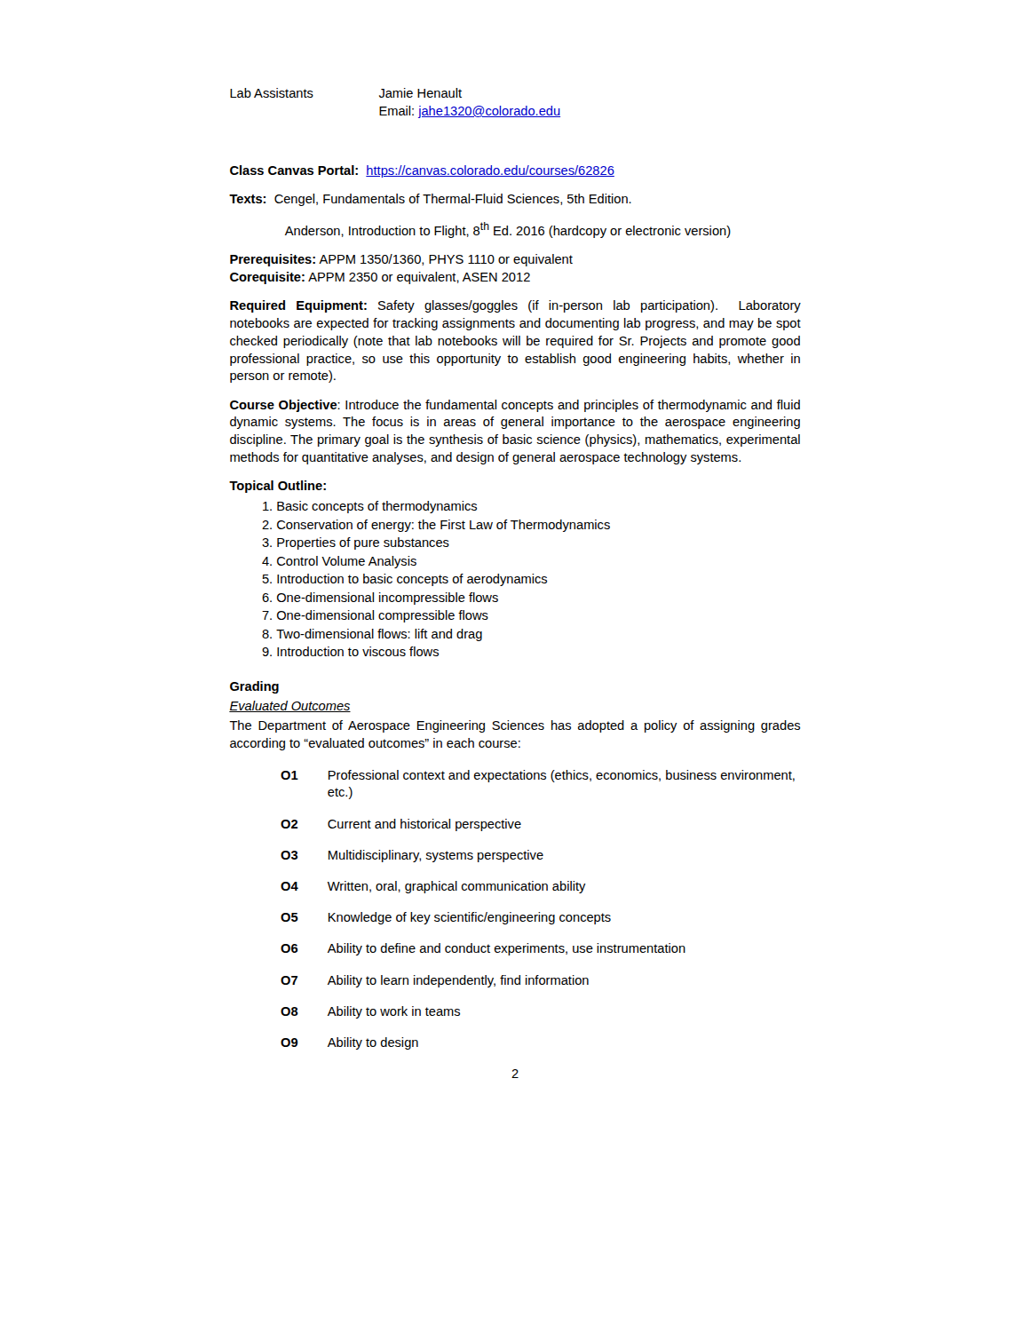Lab Assistants
Jamie Henault
Email: jahe1320@colorado.edu
Class Canvas Portal: https://canvas.colorado.edu/courses/62826
Texts: Cengel, Fundamentals of Thermal-Fluid Sciences, 5th Edition.
Anderson, Introduction to Flight, 8th Ed. 2016 (hardcopy or electronic version)
Prerequisites: APPM 1350/1360, PHYS 1110 or equivalent
Corequisite: APPM 2350 or equivalent, ASEN 2012
Required Equipment: Safety glasses/goggles (if in-person lab participation). Laboratory notebooks are expected for tracking assignments and documenting lab progress, and may be spot checked periodically (note that lab notebooks will be required for Sr. Projects and promote good professional practice, so use this opportunity to establish good engineering habits, whether in person or remote).
Course Objective: Introduce the fundamental concepts and principles of thermodynamic and fluid dynamic systems. The focus is in areas of general importance to the aerospace engineering discipline. The primary goal is the synthesis of basic science (physics), mathematics, experimental methods for quantitative analyses, and design of general aerospace technology systems.
Topical Outline:
Basic concepts of thermodynamics
Conservation of energy: the First Law of Thermodynamics
Properties of pure substances
Control Volume Analysis
Introduction to basic concepts of aerodynamics
One-dimensional incompressible flows
One-dimensional compressible flows
Two-dimensional flows: lift and drag
Introduction to viscous flows
Grading
Evaluated Outcomes
The Department of Aerospace Engineering Sciences has adopted a policy of assigning grades according to “evaluated outcomes” in each course:
O1
Professional context and expectations (ethics, economics, business environment, etc.)
O2
Current and historical perspective
O3
Multidisciplinary, systems perspective
O4
Written, oral, graphical communication ability
O5
Knowledge of key scientific/engineering concepts
O6
Ability to define and conduct experiments, use instrumentation
O7
Ability to learn independently, find information
O8
Ability to work in teams
O9
Ability to design
2